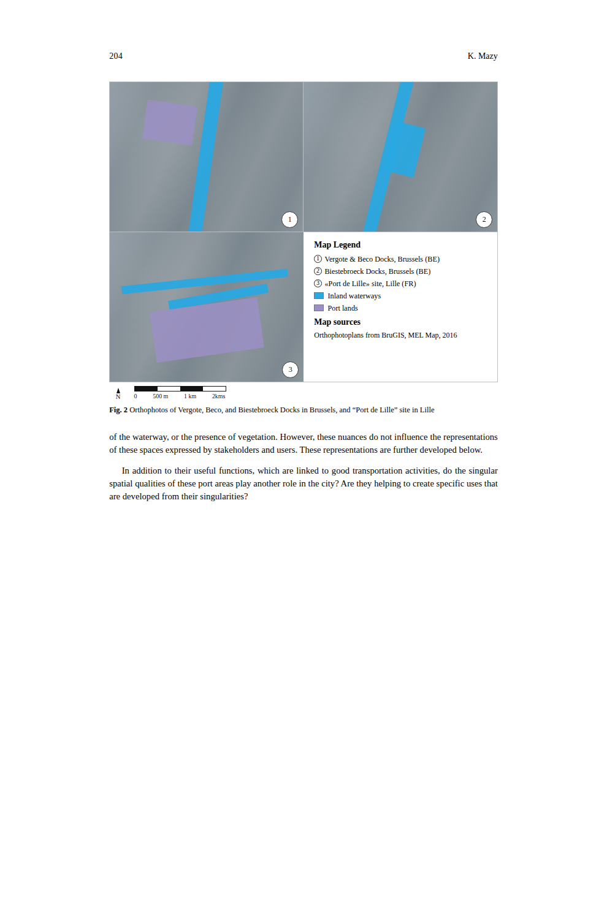204 K. Mazy
1
2
3
Map Legend
1 Vergote & Beco Docks, Brussels (BE)
2 Biestebroeck Docks, Brussels (BE)
3«Port de Lille» site, Lille (FR)
Inland waterways
Port lands
Map sources
Orthophotoplans from BruGIS, MEL Map, 2016
N
0500 m 1 km 2kms
Fig. 2 Orthophotos of Vergote, Beco, and Biestebroeck Docks in Brussels, and “Port de Lille” site in Lille
of the waterway, or the presence of vegetation. However, these nuances do not influence the representations of these spaces expressed by stakeholders and users. These representations are further developed below.
In addition to their useful functions, which are linked to good transportation activities, do the singular spatial qualities of these port areas play another role in the city? Are they helping to create specific uses that are developed from their singularities?